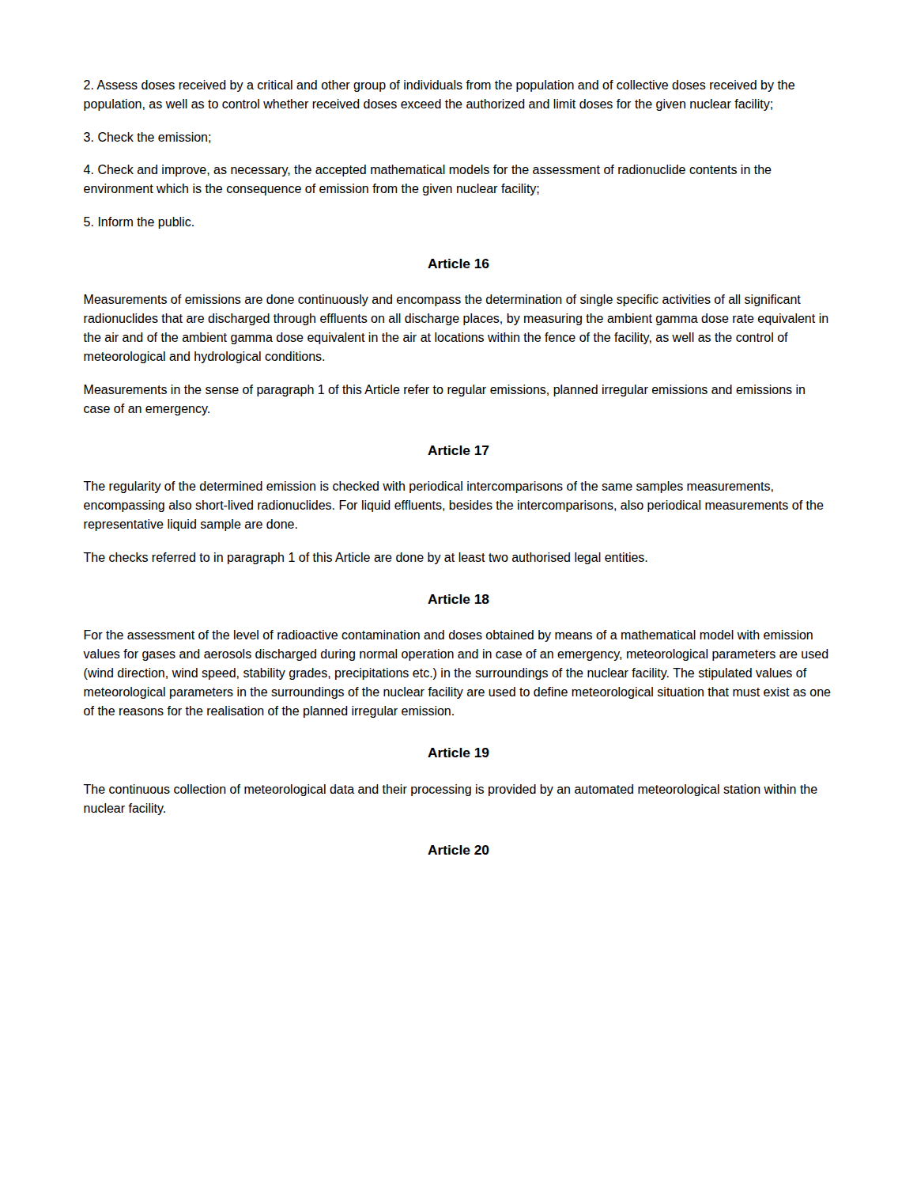2. Assess doses received by a critical and other group of individuals from the population and of collective doses received by the population, as well as to control whether received doses exceed the authorized and limit doses for the given nuclear facility;
3. Check the emission;
4. Check and improve, as necessary, the accepted mathematical models for the assessment of radionuclide contents in the environment which is the consequence of emission from the given nuclear facility;
5. Inform the public.
Article 16
Measurements of emissions are done continuously and encompass the determination of single specific activities of all significant radionuclides that are discharged through effluents on all discharge places, by measuring the ambient gamma dose rate equivalent in the air and of the ambient gamma dose equivalent in the air at locations within the fence of the facility, as well as the control of meteorological and hydrological conditions.
Measurements in the sense of paragraph 1 of this Article refer to regular emissions, planned irregular emissions and emissions in case of an emergency.
Article 17
The regularity of the determined emission is checked with periodical intercomparisons of the same samples measurements, encompassing also short-lived radionuclides. For liquid effluents, besides the intercomparisons, also periodical measurements of the representative liquid sample are done.
The checks referred to in paragraph 1 of this Article are done by at least two authorised legal entities.
Article 18
For the assessment of the level of radioactive contamination and doses obtained by means of a mathematical model with emission values for gases and aerosols discharged during normal operation and in case of an emergency, meteorological parameters are used (wind direction, wind speed, stability grades, precipitations etc.) in the surroundings of the nuclear facility. The stipulated values of meteorological parameters in the surroundings of the nuclear facility are used to define meteorological situation that must exist as one of the reasons for the realisation of the planned irregular emission.
Article 19
The continuous collection of meteorological data and their processing is provided by an automated meteorological station within the nuclear facility.
Article 20